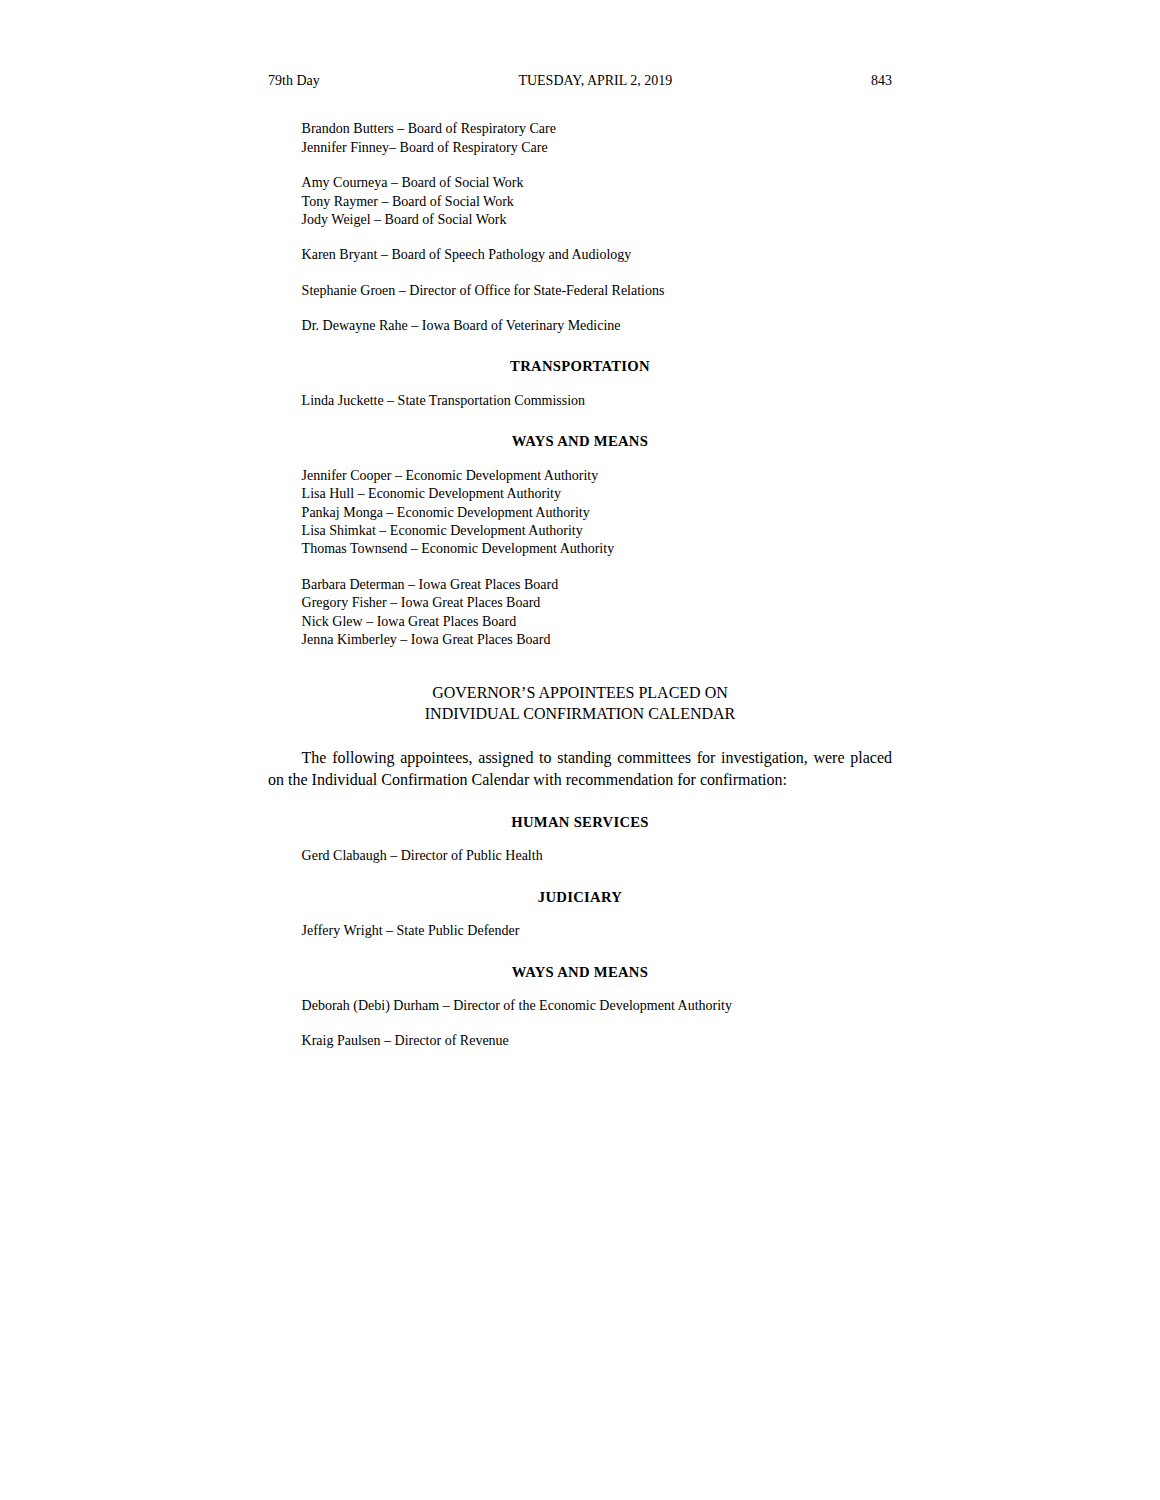79th Day
TUESDAY, APRIL 2, 2019
843
Brandon Butters – Board of Respiratory Care
Jennifer Finney– Board of Respiratory Care
Amy Courneya – Board of Social Work
Tony Raymer – Board of Social Work
Jody Weigel – Board of Social Work
Karen Bryant – Board of Speech Pathology and Audiology
Stephanie Groen – Director of Office for State-Federal Relations
Dr. Dewayne Rahe – Iowa Board of Veterinary Medicine
Transportation
Linda Juckette – State Transportation Commission
Ways and Means
Jennifer Cooper – Economic Development Authority
Lisa Hull – Economic Development Authority
Pankaj Monga – Economic Development Authority
Lisa Shimkat – Economic Development Authority
Thomas Townsend – Economic Development Authority
Barbara Determan – Iowa Great Places Board
Gregory Fisher – Iowa Great Places Board
Nick Glew – Iowa Great Places Board
Jenna Kimberley – Iowa Great Places Board
GOVERNOR’S APPOINTEES PLACED ON
INDIVIDUAL CONFIRMATION CALENDAR
The following appointees, assigned to standing committees for investigation, were placed on the Individual Confirmation Calendar with recommendation for confirmation:
Human Services
Gerd Clabaugh – Director of Public Health
Judiciary
Jeffery Wright – State Public Defender
Ways and Means
Deborah (Debi) Durham – Director of the Economic Development Authority
Kraig Paulsen – Director of Revenue